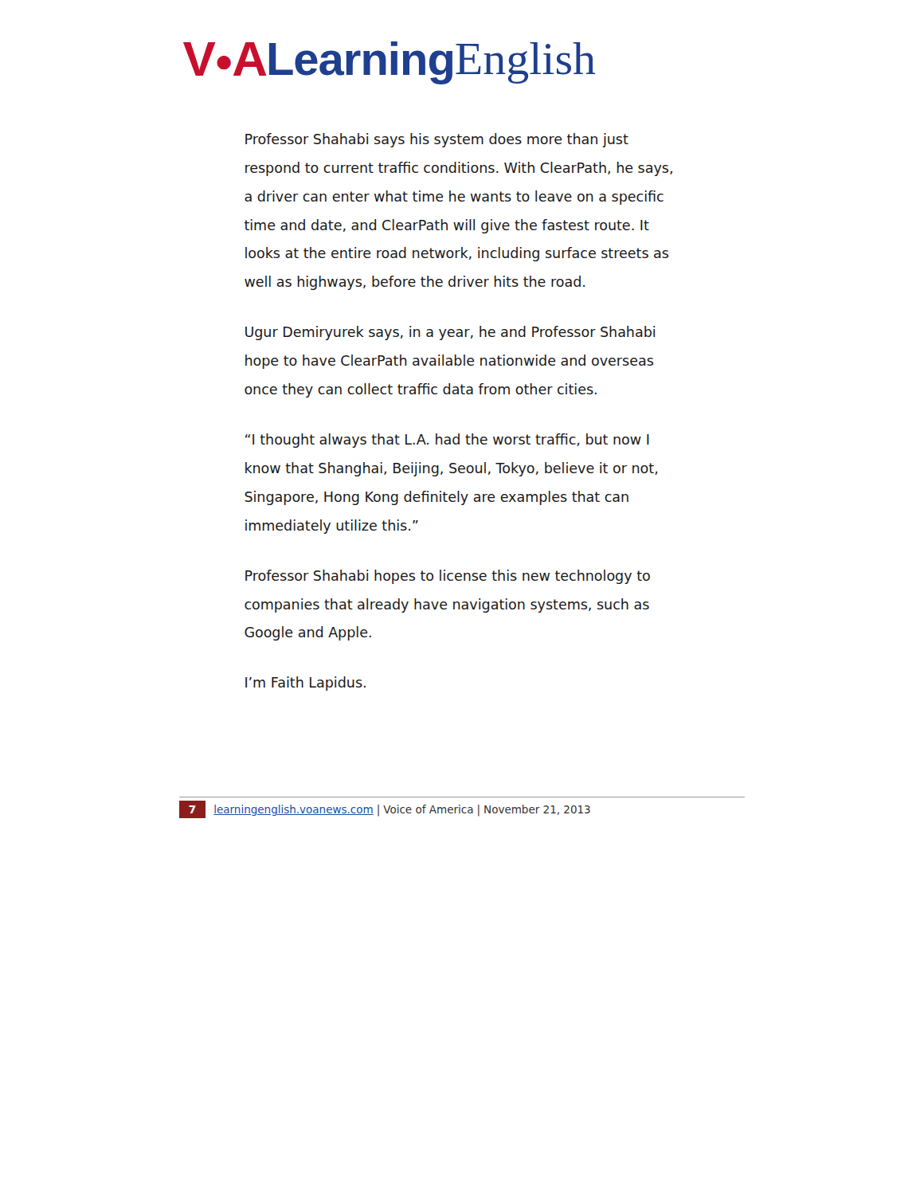V●A Learning English
Professor Shahabi says his system does more than just respond to current traffic conditions. With ClearPath, he says, a driver can enter what time he wants to leave on a specific time and date, and ClearPath will give the fastest route. It looks at the entire road network, including surface streets as well as highways, before the driver hits the road.
Ugur Demiryurek says, in a year, he and Professor Shahabi hope to have ClearPath available nationwide and overseas once they can collect traffic data from other cities.
“I thought always that L.A. had the worst traffic, but now I know that Shanghai, Beijing, Seoul, Tokyo, believe it or not, Singapore, Hong Kong definitely are examples that can immediately utilize this.”
Professor Shahabi hopes to license this new technology to companies that already have navigation systems, such as Google and Apple.
I’m Faith Lapidus.
7 learningenglish.voanews.com|Voice of America|November 21, 2013